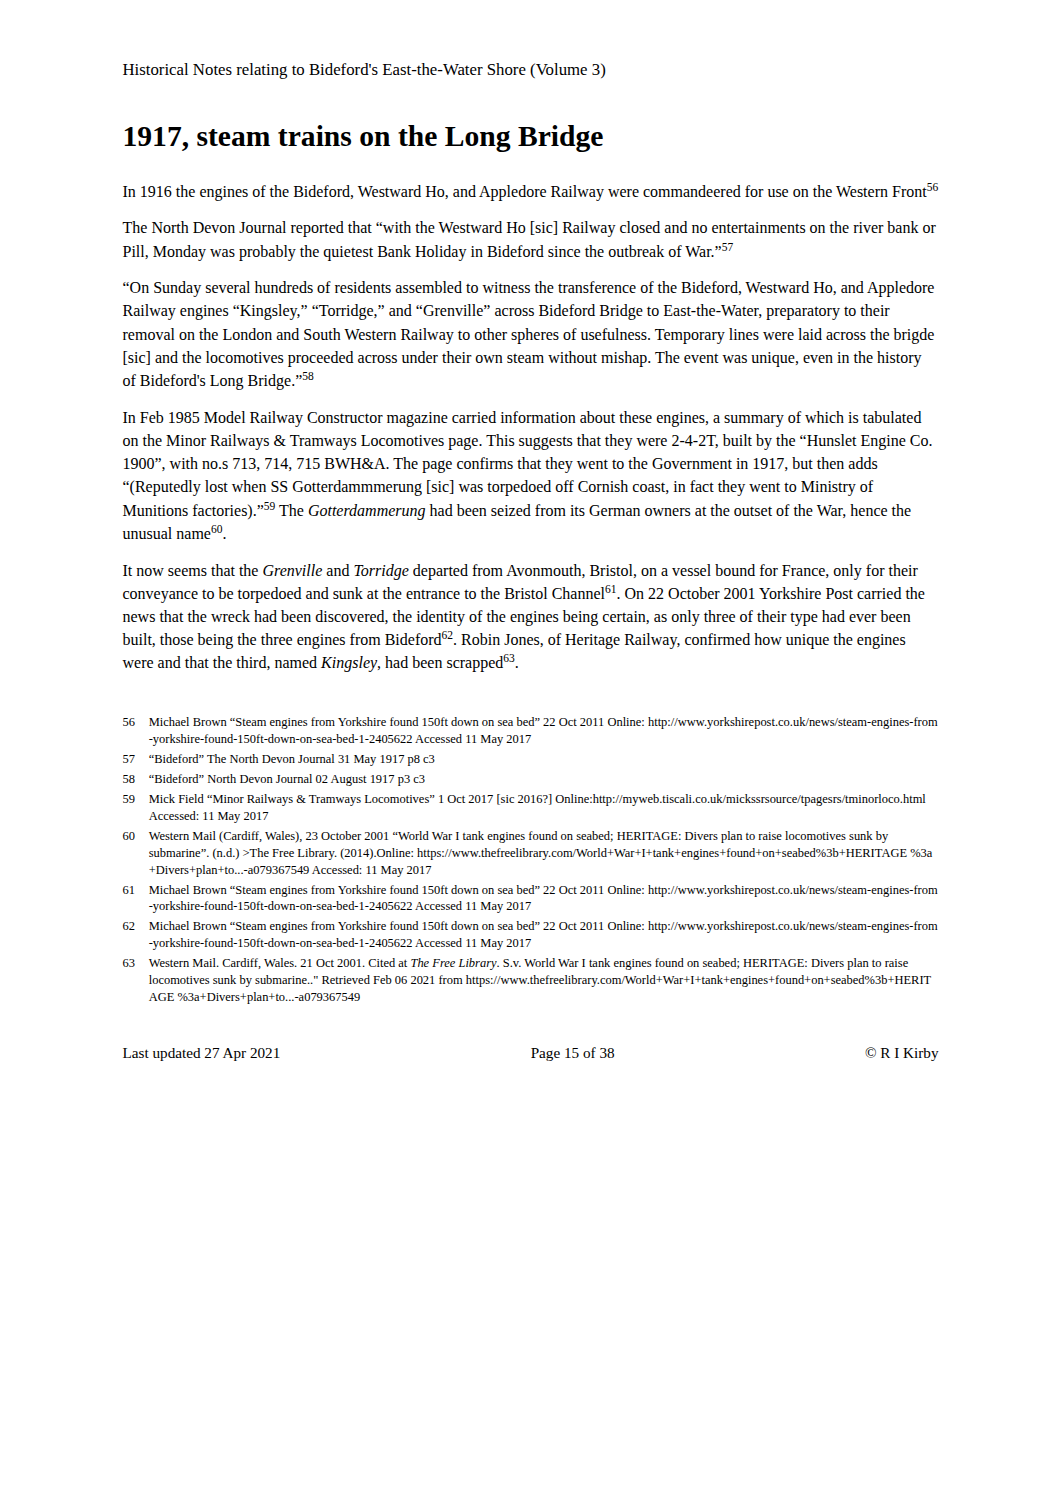Historical Notes relating to Bideford's East-the-Water Shore (Volume 3)
1917, steam trains on the Long Bridge
In 1916 the engines of the Bideford, Westward Ho, and Appledore Railway were commandeered for use on the Western Front56
The North Devon Journal reported that “with the Westward Ho [sic] Railway closed and no entertainments on the river bank or Pill, Monday was probably the quietest Bank Holiday in Bideford since the outbreak of War.”57
“On Sunday several hundreds of residents assembled to witness the transference of the Bideford, Westward Ho, and Appledore Railway engines “Kingsley,” “Torridge,” and “Grenville” across Bideford Bridge to East-the-Water, preparatory to their removal on the London and South Western Railway to other spheres of usefulness. Temporary lines were laid across the brigde [sic] and the locomotives proceeded across under their own steam without mishap. The event was unique, even in the history of Bideford's Long Bridge.”58
In Feb 1985 Model Railway Constructor magazine carried information about these engines, a summary of which is tabulated on the Minor Railways & Tramways Locomotives page. This suggests that they were 2-4-2T, built by the “Hunslet Engine Co. 1900”, with no.s 713, 714, 715 BWH&A. The page confirms that they went to the Government in 1917, but then adds “(Reputedly lost when SS Gotterdammmerung [sic] was torpedoed off Cornish coast, in fact they went to Ministry of Munitions factories).”59 The Gotterdammerung had been seized from its German owners at the outset of the War, hence the unusual name60.
It now seems that the Grenville and Torridge departed from Avonmouth, Bristol, on a vessel bound for France, only for their conveyance to be torpedoed and sunk at the entrance to the Bristol Channel61. On 22 October 2001 Yorkshire Post carried the news that the wreck had been discovered, the identity of the engines being certain, as only three of their type had ever been built, those being the three engines from Bideford62. Robin Jones, of Heritage Railway, confirmed how unique the engines were and that the third, named Kingsley, had been scrapped63.
Michael Brown “Steam engines from Yorkshire found 150ft down on sea bed” 22 Oct 2011 Online: http://www.yorkshirepost.co.uk/news/steam-engines-from-yorkshire-found-150ft-down-on-sea-bed-1-2405622 Accessed 11 May 2017
“Bideford” The North Devon Journal 31 May 1917 p8 c3
“Bideford” North Devon Journal 02 August 1917 p3 c3
Mick Field “Minor Railways & Tramways Locomotives” 1 Oct 2017 [sic 2016?] Online:http://myweb.tiscali.co.uk/mickssrsource/tpagesrs/tminorloco.html Accessed: 11 May 2017
Western Mail (Cardiff, Wales), 23 October 2001 “World War I tank engines found on seabed; HERITAGE: Divers plan to raise locomotives sunk by submarine”. (n.d.) >The Free Library. (2014).Online: https://www.thefreelibrary.com/World+War+I+tank+engines+found+on+seabed%3b+HERITAGE %3a+Divers+plan+to...-a079367549 Accessed: 11 May 2017
Michael Brown “Steam engines from Yorkshire found 150ft down on sea bed” 22 Oct 2011 Online: http://www.yorkshirepost.co.uk/news/steam-engines-from-yorkshire-found-150ft-down-on-sea-bed-1-2405622 Accessed 11 May 2017
Michael Brown “Steam engines from Yorkshire found 150ft down on sea bed” 22 Oct 2011 Online: http://www.yorkshirepost.co.uk/news/steam-engines-from-yorkshire-found-150ft-down-on-sea-bed-1-2405622 Accessed 11 May 2017
Western Mail. Cardiff, Wales. 21 Oct 2001. Cited at The Free Library. S.v. World War I tank engines found on seabed; HERITAGE: Divers plan to raise locomotives sunk by submarine.." Retrieved Feb 06 2021 from https://www.thefreelibrary.com/World+War+I+tank+engines+found+on+seabed%3b+HERITAGE %3a+Divers+plan+to...-a079367549
Last updated 27 Apr 2021 Page 15 of 38 © R I Kirby